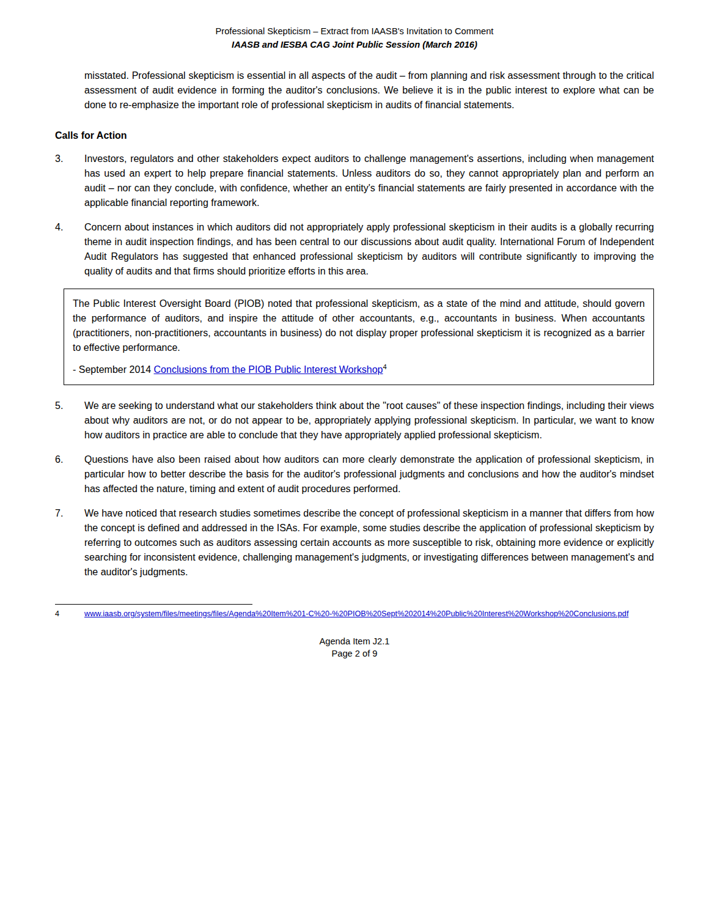Professional Skepticism – Extract from IAASB's Invitation to Comment
IAASB and IESBA CAG Joint Public Session (March 2016)
misstated. Professional skepticism is essential in all aspects of the audit – from planning and risk assessment through to the critical assessment of audit evidence in forming the auditor's conclusions. We believe it is in the public interest to explore what can be done to re-emphasize the important role of professional skepticism in audits of financial statements.
Calls for Action
3.
Investors, regulators and other stakeholders expect auditors to challenge management's assertions, including when management has used an expert to help prepare financial statements. Unless auditors do so, they cannot appropriately plan and perform an audit – nor can they conclude, with confidence, whether an entity's financial statements are fairly presented in accordance with the applicable financial reporting framework.
4.
Concern about instances in which auditors did not appropriately apply professional skepticism in their audits is a globally recurring theme in audit inspection findings, and has been central to our discussions about audit quality. International Forum of Independent Audit Regulators has suggested that enhanced professional skepticism by auditors will contribute significantly to improving the quality of audits and that firms should prioritize efforts in this area.
The Public Interest Oversight Board (PIOB) noted that professional skepticism, as a state of the mind and attitude, should govern the performance of auditors, and inspire the attitude of other accountants, e.g., accountants in business. When accountants (practitioners, non-practitioners, accountants in business) do not display proper professional skepticism it is recognized as a barrier to effective performance.
- September 2014 Conclusions from the PIOB Public Interest Workshop4
5.
We are seeking to understand what our stakeholders think about the "root causes" of these inspection findings, including their views about why auditors are not, or do not appear to be, appropriately applying professional skepticism. In particular, we want to know how auditors in practice are able to conclude that they have appropriately applied professional skepticism.
6.
Questions have also been raised about how auditors can more clearly demonstrate the application of professional skepticism, in particular how to better describe the basis for the auditor's professional judgments and conclusions and how the auditor's mindset has affected the nature, timing and extent of audit procedures performed.
7.
We have noticed that research studies sometimes describe the concept of professional skepticism in a manner that differs from how the concept is defined and addressed in the ISAs. For example, some studies describe the application of professional skepticism by referring to outcomes such as auditors assessing certain accounts as more susceptible to risk, obtaining more evidence or explicitly searching for inconsistent evidence, challenging management's judgments, or investigating differences between management's and the auditor's judgments.
4
www.iaasb.org/system/files/meetings/files/Agenda%20Item%201-C%20-%20PIOB%20Sept%202014%20Public%20Interest%20Workshop%20Conclusions.pdf
Agenda Item J2.1
Page 2 of 9